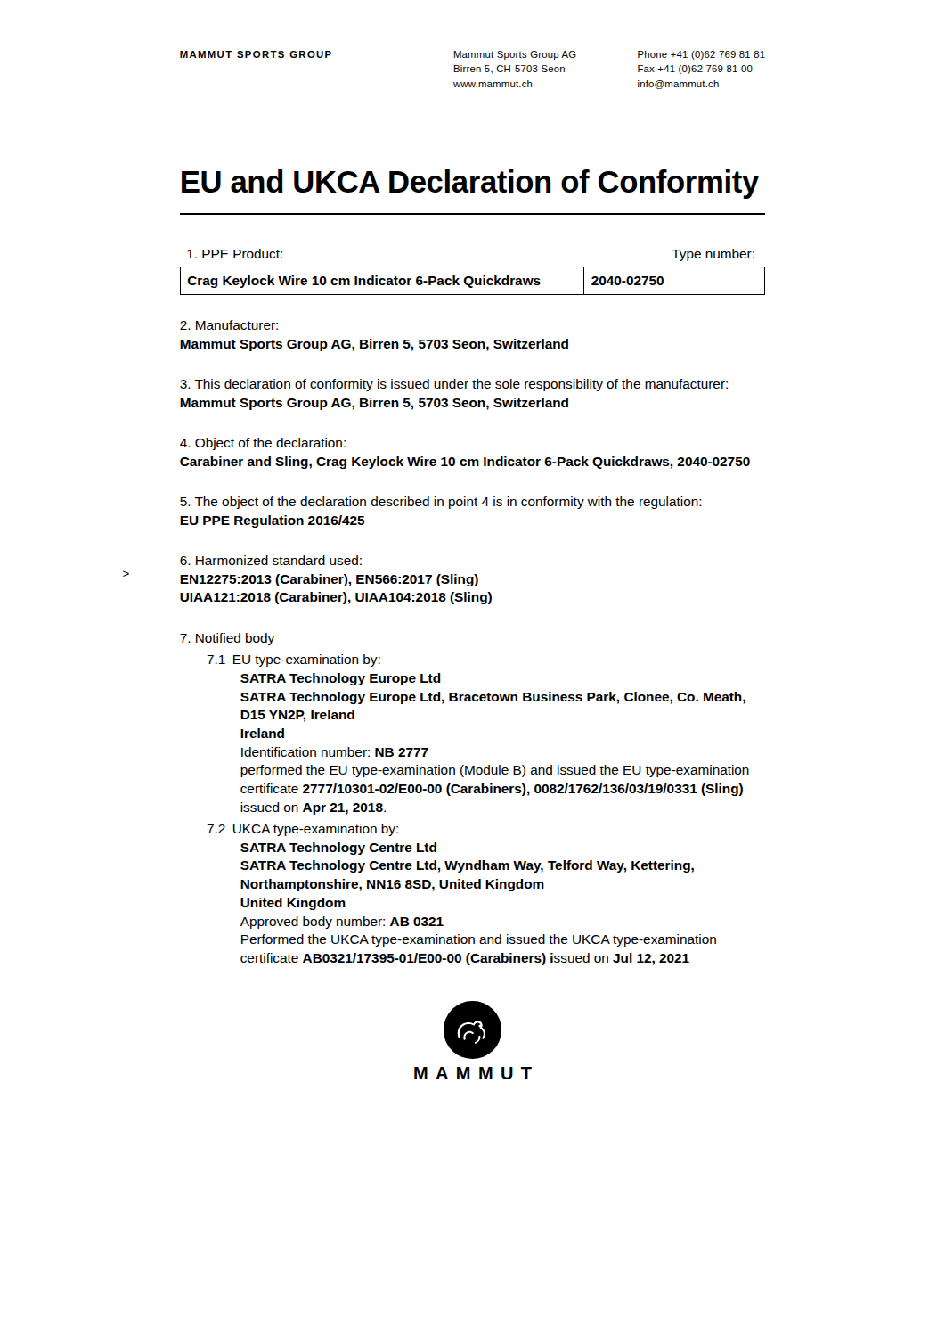—
>
MAMMUT SPORTS GROUP
Mammut Sports Group AG
Birren 5, CH-5703 Seon
www.mammut.ch
Phone +41 (0)62 769 81 81
Fax +41 (0)62 769 81 00
info@mammut.ch
EU and UKCA Declaration of Conformity
1. PPE Product:
Type number:
| Crag Keylock Wire 10 cm Indicator 6-Pack Quickdraws | 2040-02750 |
2. Manufacturer:
Mammut Sports Group AG, Birren 5, 5703 Seon, Switzerland
3. This declaration of conformity is issued under the sole responsibility of the manufacturer:
Mammut Sports Group AG, Birren 5, 5703 Seon, Switzerland
4. Object of the declaration:
Carabiner and Sling, Crag Keylock Wire 10 cm Indicator 6-Pack Quickdraws, 2040-02750
5. The object of the declaration described in point 4 is in conformity with the regulation:
EU PPE Regulation 2016/425
6. Harmonized standard used:
EN12275:2013 (Carabiner), EN566:2017 (Sling)
UIAA121:2018 (Carabiner), UIAA104:2018 (Sling)
7. Notified body
7.1 EU type-examination by:
SATRA Technology Europe Ltd
SATRA Technology Europe Ltd, Bracetown Business Park, Clonee, Co. Meath, D15 YN2P, Ireland
Ireland
Identification number: NB 2777
performed the EU type-examination (Module B) and issued the EU type-examination certificate 2777/10301-02/E00-00 (Carabiners), 0082/1762/136/03/19/0331 (Sling) issued on Apr 21, 2018.
7.2 UKCA type-examination by:
SATRA Technology Centre Ltd
SATRA Technology Centre Ltd, Wyndham Way, Telford Way, Kettering, Northamptonshire, NN16 8SD, United Kingdom
United Kingdom
Approved body number: AB 0321
Performed the UKCA type-examination and issued the UKCA type-examination certificate AB0321/17395-01/E00-00 (Carabiners) issued on Jul 12, 2021
MAMMUT